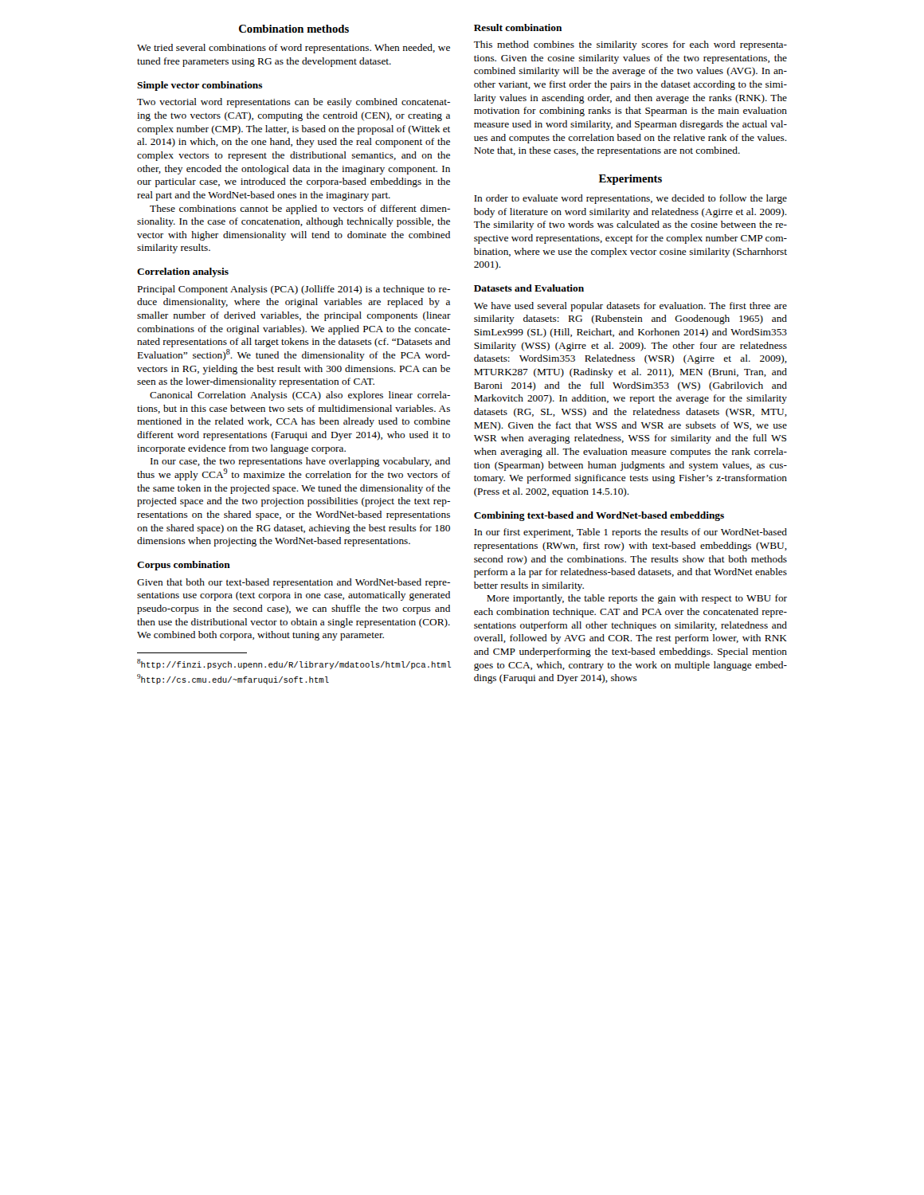Combination methods
We tried several combinations of word representations. When needed, we tuned free parameters using RG as the development dataset.
Simple vector combinations
Two vectorial word representations can be easily combined concatenating the two vectors (CAT), computing the centroid (CEN), or creating a complex number (CMP). The latter, is based on the proposal of (Wittek et al. 2014) in which, on the one hand, they used the real component of the complex vectors to represent the distributional semantics, and on the other, they encoded the ontological data in the imaginary component. In our particular case, we introduced the corpora-based embeddings in the real part and the WordNet-based ones in the imaginary part.
These combinations cannot be applied to vectors of different dimensionality. In the case of concatenation, although technically possible, the vector with higher dimensionality will tend to dominate the combined similarity results.
Correlation analysis
Principal Component Analysis (PCA) (Jolliffe 2014) is a technique to reduce dimensionality, where the original variables are replaced by a smaller number of derived variables, the principal components (linear combinations of the original variables). We applied PCA to the concatenated representations of all target tokens in the datasets (cf. “Datasets and Evaluation” section)8. We tuned the dimensionality of the PCA word-vectors in RG, yielding the best result with 300 dimensions. PCA can be seen as the lower-dimensionality representation of CAT.
Canonical Correlation Analysis (CCA) also explores linear correlations, but in this case between two sets of multidimensional variables. As mentioned in the related work, CCA has been already used to combine different word representations (Faruqui and Dyer 2014), who used it to incorporate evidence from two language corpora.
In our case, the two representations have overlapping vocabulary, and thus we apply CCA9 to maximize the correlation for the two vectors of the same token in the projected space. We tuned the dimensionality of the projected space and the two projection possibilities (project the text representations on the shared space, or the WordNet-based representations on the shared space) on the RG dataset, achieving the best results for 180 dimensions when projecting the WordNet-based representations.
Corpus combination
Given that both our text-based representation and WordNet-based representations use corpora (text corpora in one case, automatically generated pseudo-corpus in the second case), we can shuffle the two corpus and then use the distributional vector to obtain a single representation (COR). We combined both corpora, without tuning any parameter.
8 http://finzi.psych.upenn.edu/R/library/mdatools/html/pca.html
9 http://cs.cmu.edu/~mfaruqui/soft.html
Result combination
This method combines the similarity scores for each word representations. Given the cosine similarity values of the two representations, the combined similarity will be the average of the two values (AVG). In another variant, we first order the pairs in the dataset according to the similarity values in ascending order, and then average the ranks (RNK). The motivation for combining ranks is that Spearman is the main evaluation measure used in word similarity, and Spearman disregards the actual values and computes the correlation based on the relative rank of the values. Note that, in these cases, the representations are not combined.
Experiments
In order to evaluate word representations, we decided to follow the large body of literature on word similarity and relatedness (Agirre et al. 2009). The similarity of two words was calculated as the cosine between the respective word representations, except for the complex number CMP combination, where we use the complex vector cosine similarity (Scharnhorst 2001).
Datasets and Evaluation
We have used several popular datasets for evaluation. The first three are similarity datasets: RG (Rubenstein and Goodenough 1965) and SimLex999 (SL) (Hill, Reichart, and Korhonen 2014) and WordSim353 Similarity (WSS) (Agirre et al. 2009). The other four are relatedness datasets: WordSim353 Relatedness (WSR) (Agirre et al. 2009), MTURK287 (MTU) (Radinsky et al. 2011), MEN (Bruni, Tran, and Baroni 2014) and the full WordSim353 (WS) (Gabrilovich and Markovitch 2007). In addition, we report the average for the similarity datasets (RG, SL, WSS) and the relatedness datasets (WSR, MTU, MEN). Given the fact that WSS and WSR are subsets of WS, we use WSR when averaging relatedness, WSS for similarity and the full WS when averaging all. The evaluation measure computes the rank correlation (Spearman) between human judgments and system values, as customary. We performed significance tests using Fisher’s z-transformation (Press et al. 2002, equation 14.5.10).
Combining text-based and WordNet-based embeddings
In our first experiment, Table 1 reports the results of our WordNet-based representations (RWwn, first row) with text-based embeddings (WBU, second row) and the combinations. The results show that both methods perform a la par for relatedness-based datasets, and that WordNet enables better results in similarity.
More importantly, the table reports the gain with respect to WBU for each combination technique. CAT and PCA over the concatenated representations outperform all other techniques on similarity, relatedness and overall, followed by AVG and COR. The rest perform lower, with RNK and CMP underperforming the text-based embeddings. Special mention goes to CCA, which, contrary to the work on multiple language embeddings (Faruqui and Dyer 2014), shows